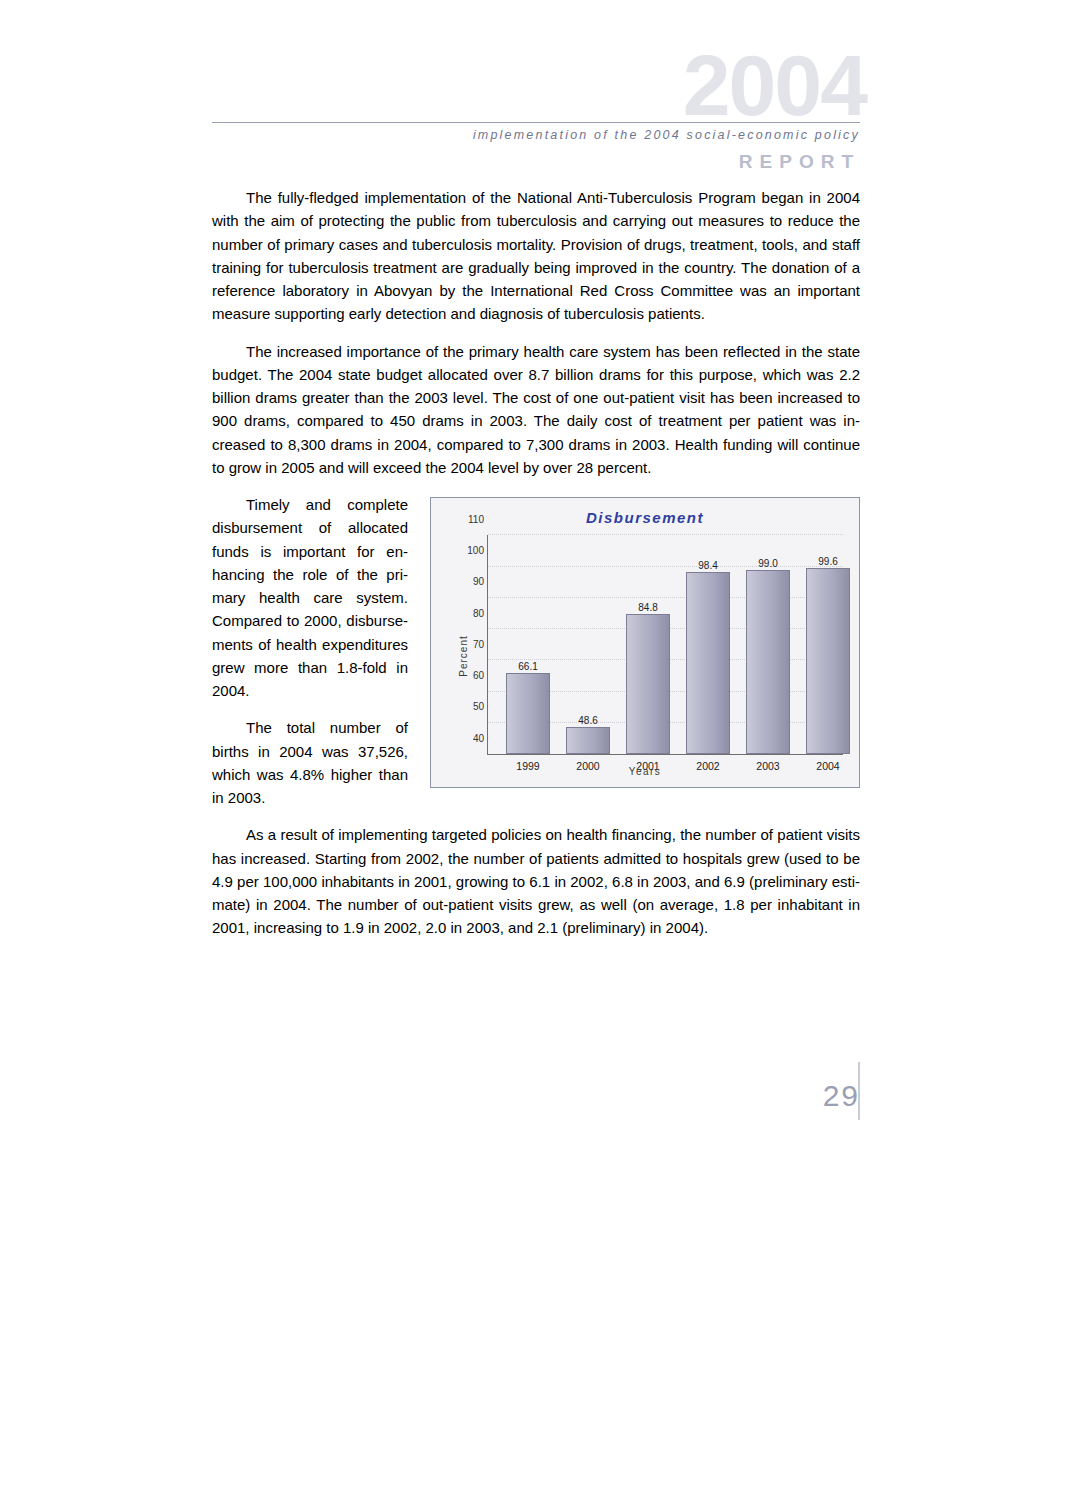2004
implementation of the 2004 social-economic policy
REPORT
The fully-fledged implementation of the National Anti-Tuberculosis Program began in 2004 with the aim of protecting the public from tuberculosis and carrying out measures to reduce the number of primary cases and tuberculosis mortality. Provision of drugs, treatment, tools, and staff training for tuberculosis treatment are gradually being improved in the country. The donation of a reference laboratory in Abovyan by the International Red Cross Committee was an important measure supporting early detection and diagnosis of tuberculosis patients.
The increased importance of the primary health care system has been reflected in the state budget. The 2004 state budget allocated over 8.7 billion drams for this purpose, which was 2.2 billion drams greater than the 2003 level. The cost of one out-patient visit has been increased to 900 drams, compared to 450 drams in 2003. The daily cost of treatment per patient was increased to 8,300 drams in 2004, compared to 7,300 drams in 2003. Health funding will continue to grow in 2005 and will exceed the 2004 level by over 28 percent.
Disbursement
Percent
110
100
90
80
70
60
50
40
66.1
48.6
84.8
98.4
99.0
99.6
1999
2000
2001
2002
2003
2004
Years
Timely and complete disbursement of allocated funds is important for enhancing the role of the primary health care system. Compared to 2000, disbursements of health expenditures grew more than 1.8-fold in 2004.
The total number of births in 2004 was 37,526, which was 4.8% higher than in 2003.
As a result of implementing targeted policies on health financing, the number of patient visits has increased. Starting from 2002, the number of patients admitted to hospitals grew (used to be 4.9 per 100,000 inhabitants in 2001, growing to 6.1 in 2002, 6.8 in 2003, and 6.9 (preliminary estimate) in 2004. The number of out-patient visits grew, as well (on average, 1.8 per inhabitant in 2001, increasing to 1.9 in 2002, 2.0 in 2003, and 2.1 (preliminary) in 2004).
29